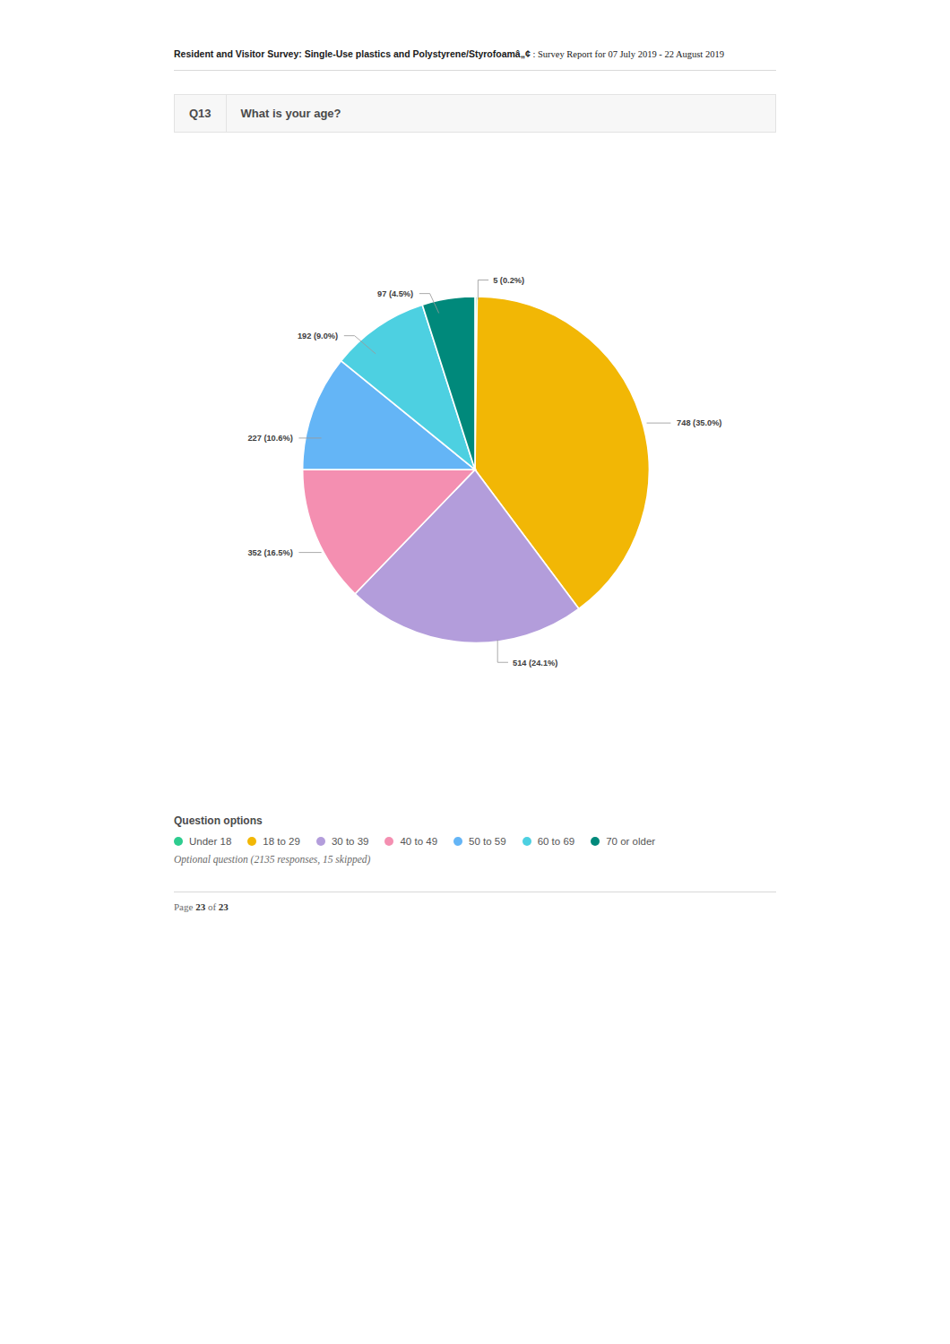Resident and Visitor Survey: Single-Use plastics and Polystyrene/Styrofoamâ„¢ : Survey Report for 07 July 2019 - 22 August 2019
Q13
What is your age?
What is your age? — pie chart 5 (0.2%) 748 (35.0%) 514 (24.1%) 352 (16.5%) 227 (10.6%) 192 (9.0%) 97 (4.5%)
Question options
Under 18
18 to 29
30 to 39
40 to 49
50 to 59
60 to 69
70 or older
Optional question (2135 responses, 15 skipped)
Page 23 of 23